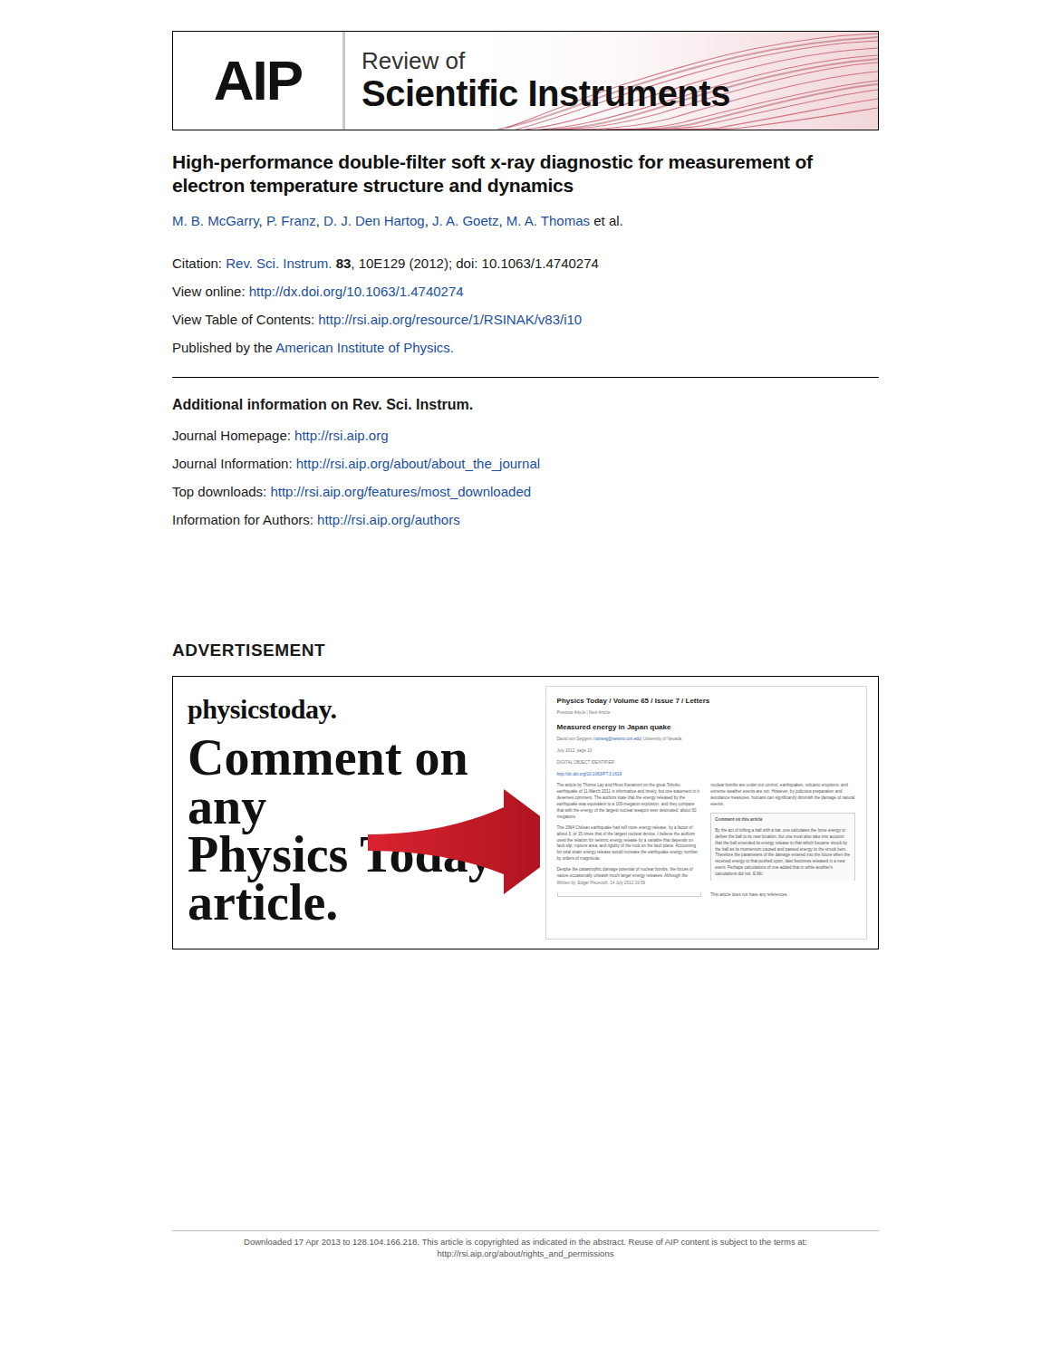AIP
Review of Scientific Instruments
High-performance double-filter soft x-ray diagnostic for measurement of
electron temperature structure and dynamics
M. B. McGarry, P. Franz, D. J. Den Hartog, J. A. Goetz, M. A. Thomas et al.
Citation: Rev. Sci. Instrum. 83, 10E129 (2012); doi: 10.1063/1.4740274
View online: http://dx.doi.org/10.1063/1.4740274
View Table of Contents: http://rsi.aip.org/resource/1/RSINAK/v83/i10
Published by the American Institute of Physics.
Additional information on Rev. Sci. Instrum.
Journal Homepage: http://rsi.aip.org
Journal Information: http://rsi.aip.org/about/about_the_journal
Top downloads: http://rsi.aip.org/features/most_downloaded
Information for Authors: http://rsi.aip.org/authors
ADVERTISEMENT
physicstoday.
Comment on any Physics Today article.
Physics Today / Volume 65 / Issue 7 / Letters
Previous Article | Next Article
Measured energy in Japan quake
David von Seggern (vonseg@seismo.unr.edu) University of Nevada
July 2012, page 10
DIGITAL OBJECT IDENTIFIER
http://dx.doi.org/10.1063/PT.3.1619
The article by Thorne Lay and Hiroo Kanamori on the great Tohoku earthquake of 11 March 2011 is informative and timely, but one statement in it deserves comment. The authors state that the energy released by the earthquake was equivalent to a 100-megaton explosion, and they compare that with the energy of the largest nuclear weapon ever detonated, about 50 megatons.
The 1964 Chilean earthquake had still more energy release, by a factor of about 3, or 15 times that of the largest nuclear device. I believe the authors used the relation for seismic energy release by a variable that depends on fault slip, rupture area, and rigidity of the rock on the fault plane. Accounting for total strain energy release would increase the earthquake energy number by orders of magnitude.
Despite the catastrophic damage potential of nuclear bombs, the forces of nature occasionally unleash much larger energy releases. Although the nuclear bombs are under our control, earthquakes, volcanic eruptions, and extreme weather events are not. However, by judicious preparation and avoidance measures, humans can significantly diminish the damage of natural events.
Comment on this article
By the act of lofting a ball with a bat, one calculates the force energy to deliver the ball to its new location, but one must also take into account that the ball extended its energy release to that which became struck by the ball as its momentum caused and passed energy to the struck item. Therefore the parameters of the damage entered into the future when the received energy to that pushed upon, later becomes released in a new event. Perhaps calculations of one added that in while another's calculations did not. E.Mc.
Written by: Edgar Piscevich, 14 July 2012 19:59
This article does not have any references.
Downloaded 17 Apr 2013 to 128.104.166.218. This article is copyrighted as indicated in the abstract. Reuse of AIP content is subject to the terms at: http://rsi.aip.org/about/rights_and_permissions